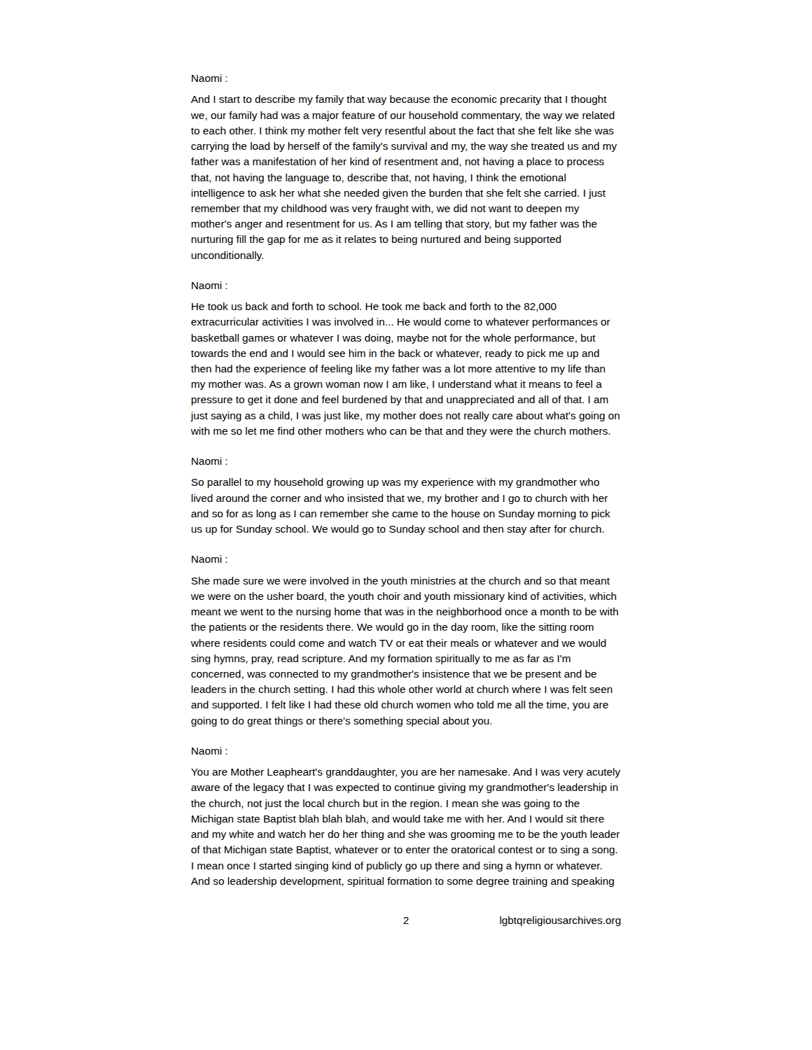Naomi :
And I start to describe my family that way because the economic precarity that I thought we, our family had was a major feature of our household commentary, the way we related to each other. I think my mother felt very resentful about the fact that she felt like she was carrying the load by herself of the family's survival and my, the way she treated us and my father was a manifestation of her kind of resentment and, not having a place to process that, not having the language to, describe that, not having, I think the emotional intelligence to ask her what she needed given the burden that she felt she carried. I just remember that my childhood was very fraught with, we did not want to deepen my mother's anger and resentment for us. As I am telling that story, but my father was the nurturing fill the gap for me as it relates to being nurtured and being supported unconditionally.
Naomi :
He took us back and forth to school. He took me back and forth to the 82,000 extracurricular activities I was involved in... He would come to whatever performances or basketball games or whatever I was doing, maybe not for the whole performance, but towards the end and I would see him in the back or whatever, ready to pick me up and then had the experience of feeling like my father was a lot more attentive to my life than my mother was. As a grown woman now I am like, I understand what it means to feel a pressure to get it done and feel burdened by that and unappreciated and all of that. I am just saying as a child, I was just like, my mother does not really care about what's going on with me so let me find other mothers who can be that and they were the church mothers.
Naomi :
So parallel to my household growing up was my experience with my grandmother who lived around the corner and who insisted that we, my brother and I go to church with her and so for as long as I can remember she came to the house on Sunday morning to pick us up for Sunday school. We would go to Sunday school and then stay after for church.
Naomi :
She made sure we were involved in the youth ministries at the church and so that meant we were on the usher board, the youth choir and youth missionary kind of activities, which meant we went to the nursing home that was in the neighborhood once a month to be with the patients or the residents there. We would go in the day room, like the sitting room where residents could come and watch TV or eat their meals or whatever and we would sing hymns, pray, read scripture. And my formation spiritually to me as far as I'm concerned, was connected to my grandmother's insistence that we be present and be leaders in the church setting. I had this whole other world at church where I was felt seen and supported. I felt like I had these old church women who told me all the time, you are going to do great things or there's something special about you.
Naomi :
You are Mother Leapheart's granddaughter, you are her namesake. And I was very acutely aware of the legacy that I was expected to continue giving my grandmother's leadership in the church, not just the local church but in the region. I mean she was going to the Michigan state Baptist blah blah blah, and would take me with her. And I would sit there and my white and watch her do her thing and she was grooming me to be the youth leader of that Michigan state Baptist, whatever or to enter the oratorical contest or to sing a song. I mean once I started singing kind of publicly go up there and sing a hymn or whatever. And so leadership development, spiritual formation to some degree training and speaking
2
lgbtqreligiousarchives.org